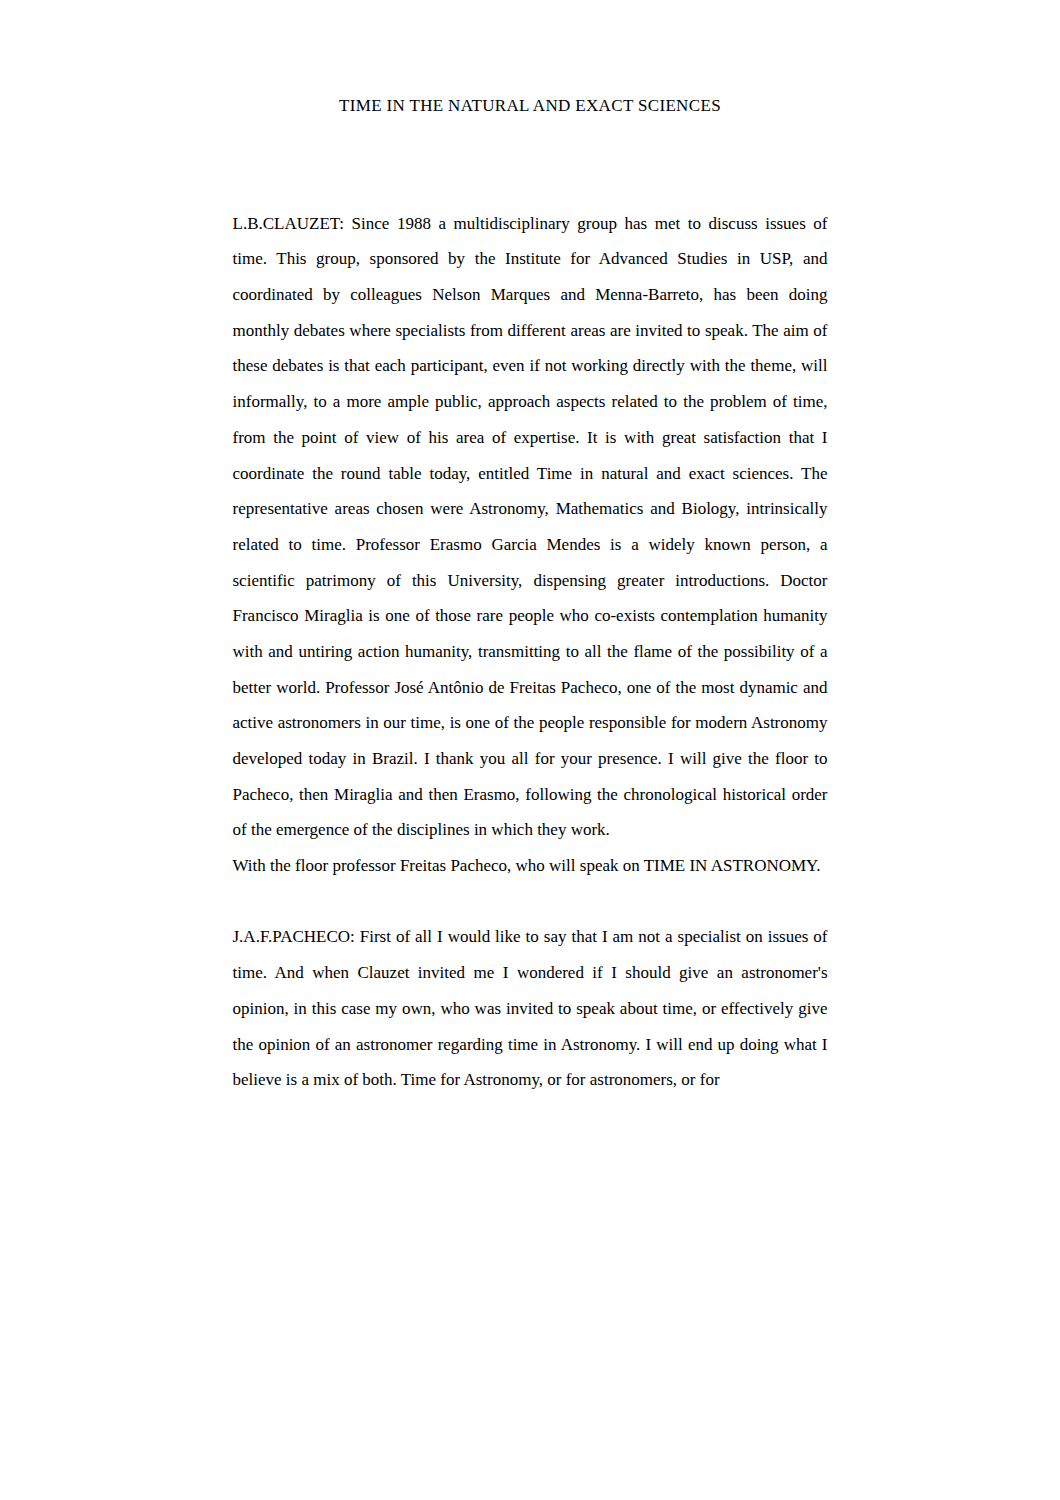Time in the Natural and Exact Sciences
L.B.Clauzet: Since 1988 a multidisciplinary group has met to discuss issues of time. This group, sponsored by the Institute for Advanced Studies in USP, and coordinated by colleagues Nelson Marques and Menna-Barreto, has been doing monthly debates where specialists from different areas are invited to speak. The aim of these debates is that each participant, even if not working directly with the theme, will informally, to a more ample public, approach aspects related to the problem of time, from the point of view of his area of expertise. It is with great satisfaction that I coordinate the round table today, entitled Time in natural and exact sciences. The representative areas chosen were Astronomy, Mathematics and Biology, intrinsically related to time. Professor Erasmo Garcia Mendes is a widely known person, a scientific patrimony of this University, dispensing greater introductions. Doctor Francisco Miraglia is one of those rare people who co-exists contemplation humanity with and untiring action humanity, transmitting to all the flame of the possibility of a better world. Professor José Antônio de Freitas Pacheco, one of the most dynamic and active astronomers in our time, is one of the people responsible for modern Astronomy developed today in Brazil. I thank you all for your presence. I will give the floor to Pacheco, then Miraglia and then Erasmo, following the chronological historical order of the emergence of the disciplines in which they work.
With the floor professor Freitas Pacheco, who will speak on TIME IN ASTRONOMY.
J.A.F.Pacheco: First of all I would like to say that I am not a specialist on issues of time. And when Clauzet invited me I wondered if I should give an astronomer's opinion, in this case my own, who was invited to speak about time, or effectively give the opinion of an astronomer regarding time in Astronomy. I will end up doing what I believe is a mix of both. Time for Astronomy, or for astronomers, or for